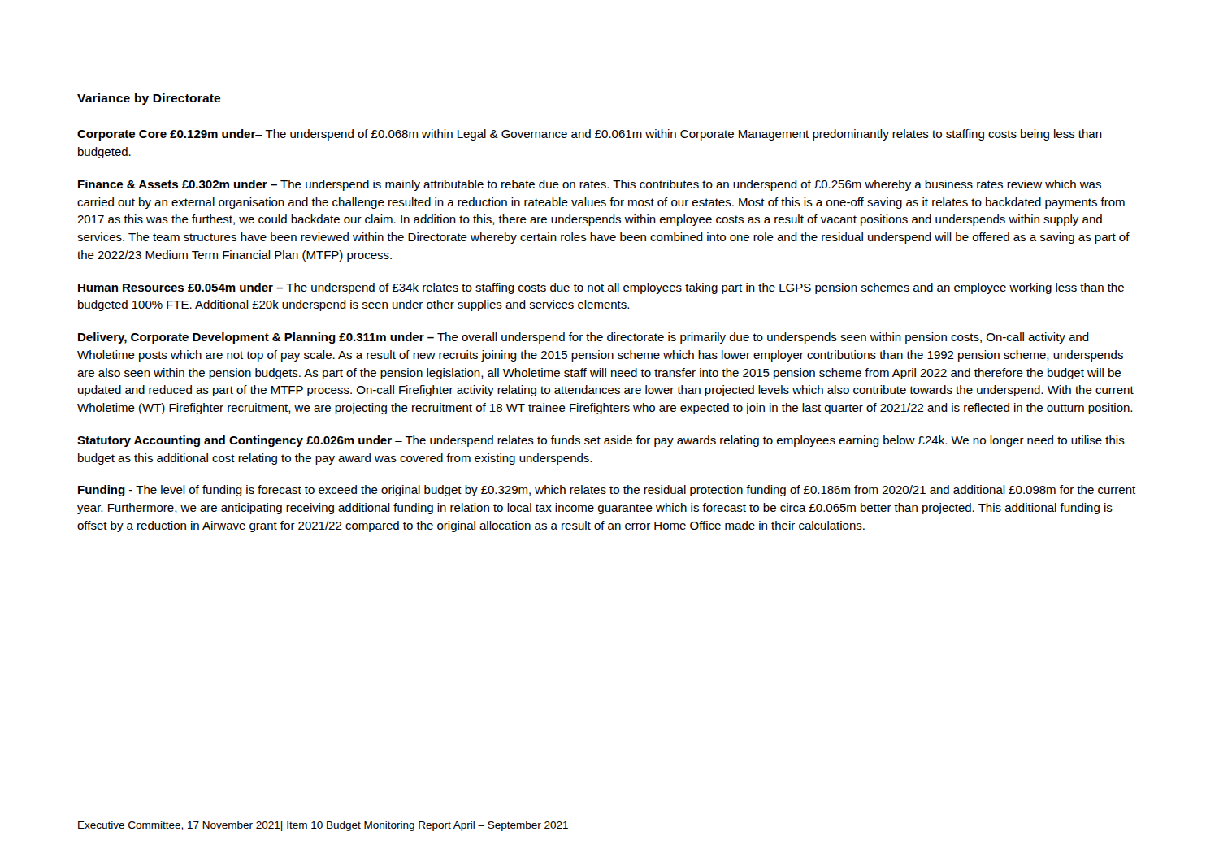Variance by Directorate
Corporate Core £0.129m under– The underspend of £0.068m within Legal & Governance and £0.061m within Corporate Management predominantly relates to staffing costs being less than budgeted.
Finance & Assets £0.302m under – The underspend is mainly attributable to rebate due on rates. This contributes to an underspend of £0.256m whereby a business rates review which was carried out by an external organisation and the challenge resulted in a reduction in rateable values for most of our estates. Most of this is a one-off saving as it relates to backdated payments from 2017 as this was the furthest, we could backdate our claim. In addition to this, there are underspends within employee costs as a result of vacant positions and underspends within supply and services. The team structures have been reviewed within the Directorate whereby certain roles have been combined into one role and the residual underspend will be offered as a saving as part of the 2022/23 Medium Term Financial Plan (MTFP) process.
Human Resources £0.054m under – The underspend of £34k relates to staffing costs due to not all employees taking part in the LGPS pension schemes and an employee working less than the budgeted 100% FTE. Additional £20k underspend is seen under other supplies and services elements.
Delivery, Corporate Development & Planning £0.311m under – The overall underspend for the directorate is primarily due to underspends seen within pension costs, On-call activity and Wholetime posts which are not top of pay scale. As a result of new recruits joining the 2015 pension scheme which has lower employer contributions than the 1992 pension scheme, underspends are also seen within the pension budgets. As part of the pension legislation, all Wholetime staff will need to transfer into the 2015 pension scheme from April 2022 and therefore the budget will be updated and reduced as part of the MTFP process. On-call Firefighter activity relating to attendances are lower than projected levels which also contribute towards the underspend. With the current Wholetime (WT) Firefighter recruitment, we are projecting the recruitment of 18 WT trainee Firefighters who are expected to join in the last quarter of 2021/22 and is reflected in the outturn position.
Statutory Accounting and Contingency £0.026m under – The underspend relates to funds set aside for pay awards relating to employees earning below £24k. We no longer need to utilise this budget as this additional cost relating to the pay award was covered from existing underspends.
Funding - The level of funding is forecast to exceed the original budget by £0.329m, which relates to the residual protection funding of £0.186m from 2020/21 and additional £0.098m for the current year. Furthermore, we are anticipating receiving additional funding in relation to local tax income guarantee which is forecast to be circa £0.065m better than projected. This additional funding is offset by a reduction in Airwave grant for 2021/22 compared to the original allocation as a result of an error Home Office made in their calculations.
Executive Committee, 17 November 2021| Item 10 Budget Monitoring Report April – September 2021